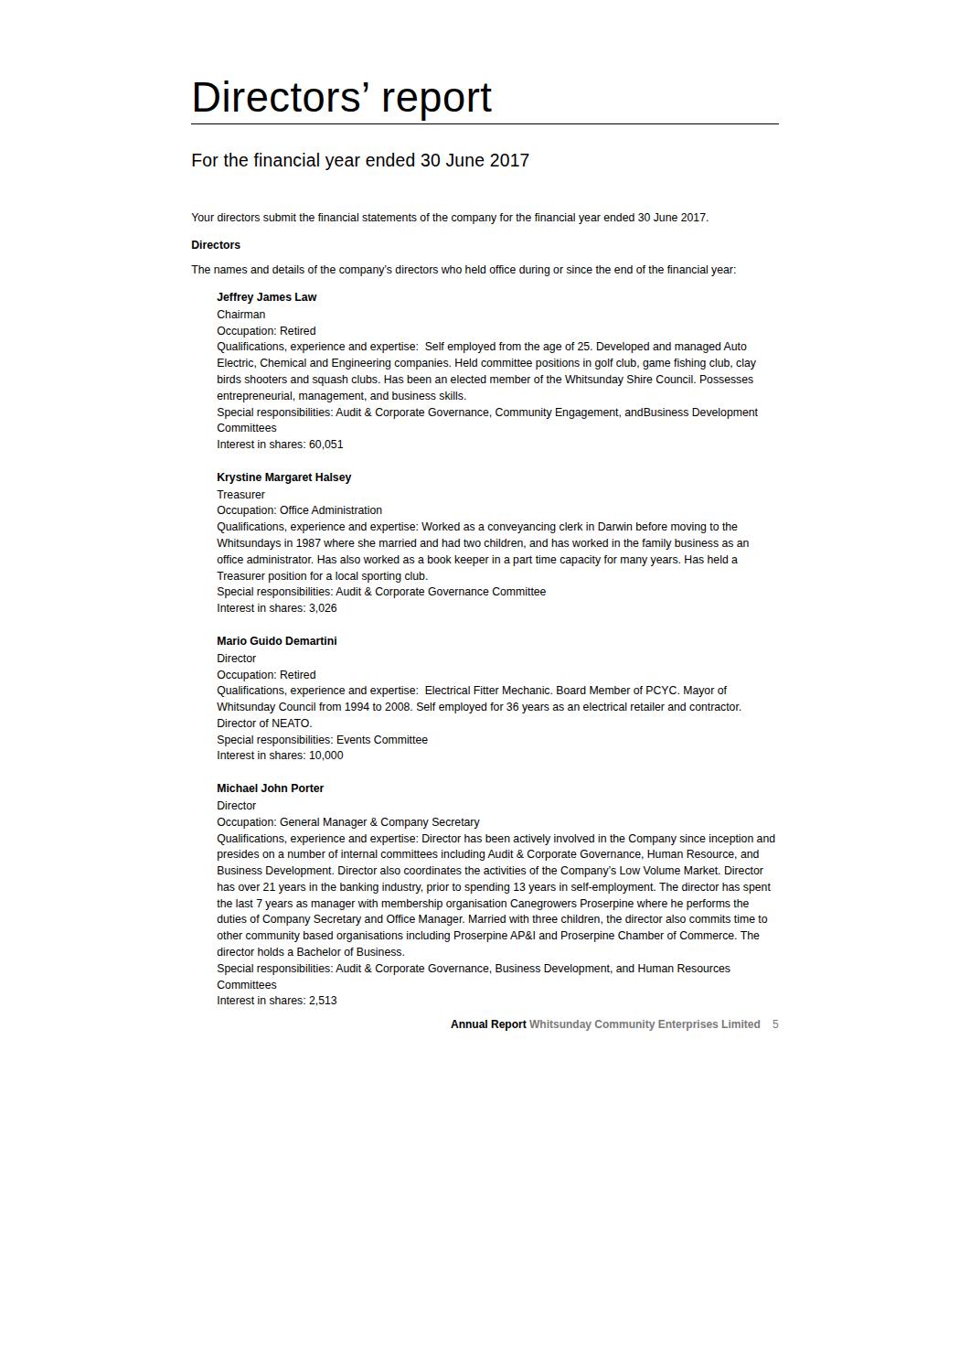Directors’ report
For the financial year ended 30 June 2017
Your directors submit the financial statements of the company for the financial year ended 30 June 2017.
Directors
The names and details of the company’s directors who held office during or since the end of the financial year:
Jeffrey James Law
Chairman
Occupation: Retired
Qualifications, experience and expertise: Self employed from the age of 25. Developed and managed Auto Electric, Chemical and Engineering companies. Held committee positions in golf club, game fishing club, clay birds shooters and squash clubs. Has been an elected member of the Whitsunday Shire Council. Possesses entrepreneurial, management, and business skills.
Special responsibilities: Audit & Corporate Governance, Community Engagement, andBusiness Development Committees
Interest in shares: 60,051
Krystine Margaret Halsey
Treasurer
Occupation: Office Administration
Qualifications, experience and expertise: Worked as a conveyancing clerk in Darwin before moving to the Whitsundays in 1987 where she married and had two children, and has worked in the family business as an office administrator. Has also worked as a book keeper in a part time capacity for many years. Has held a Treasurer position for a local sporting club.
Special responsibilities: Audit & Corporate Governance Committee
Interest in shares: 3,026
Mario Guido Demartini
Director
Occupation: Retired
Qualifications, experience and expertise: Electrical Fitter Mechanic. Board Member of PCYC. Mayor of Whitsunday Council from 1994 to 2008. Self employed for 36 years as an electrical retailer and contractor. Director of NEATO.
Special responsibilities: Events Committee
Interest in shares: 10,000
Michael John Porter
Director
Occupation: General Manager & Company Secretary
Qualifications, experience and expertise: Director has been actively involved in the Company since inception and presides on a number of internal committees including Audit & Corporate Governance, Human Resource, and Business Development. Director also coordinates the activities of the Company’s Low Volume Market. Director has over 21 years in the banking industry, prior to spending 13 years in self-employment. The director has spent the last 7 years as manager with membership organisation Canegrowers Proserpine where he performs the duties of Company Secretary and Office Manager. Married with three children, the director also commits time to other community based organisations including Proserpine AP&I and Proserpine Chamber of Commerce. The director holds a Bachelor of Business.
Special responsibilities: Audit & Corporate Governance, Business Development, and Human Resources Committees
Interest in shares: 2,513
Annual Report Whitsunday Community Enterprises Limited 5